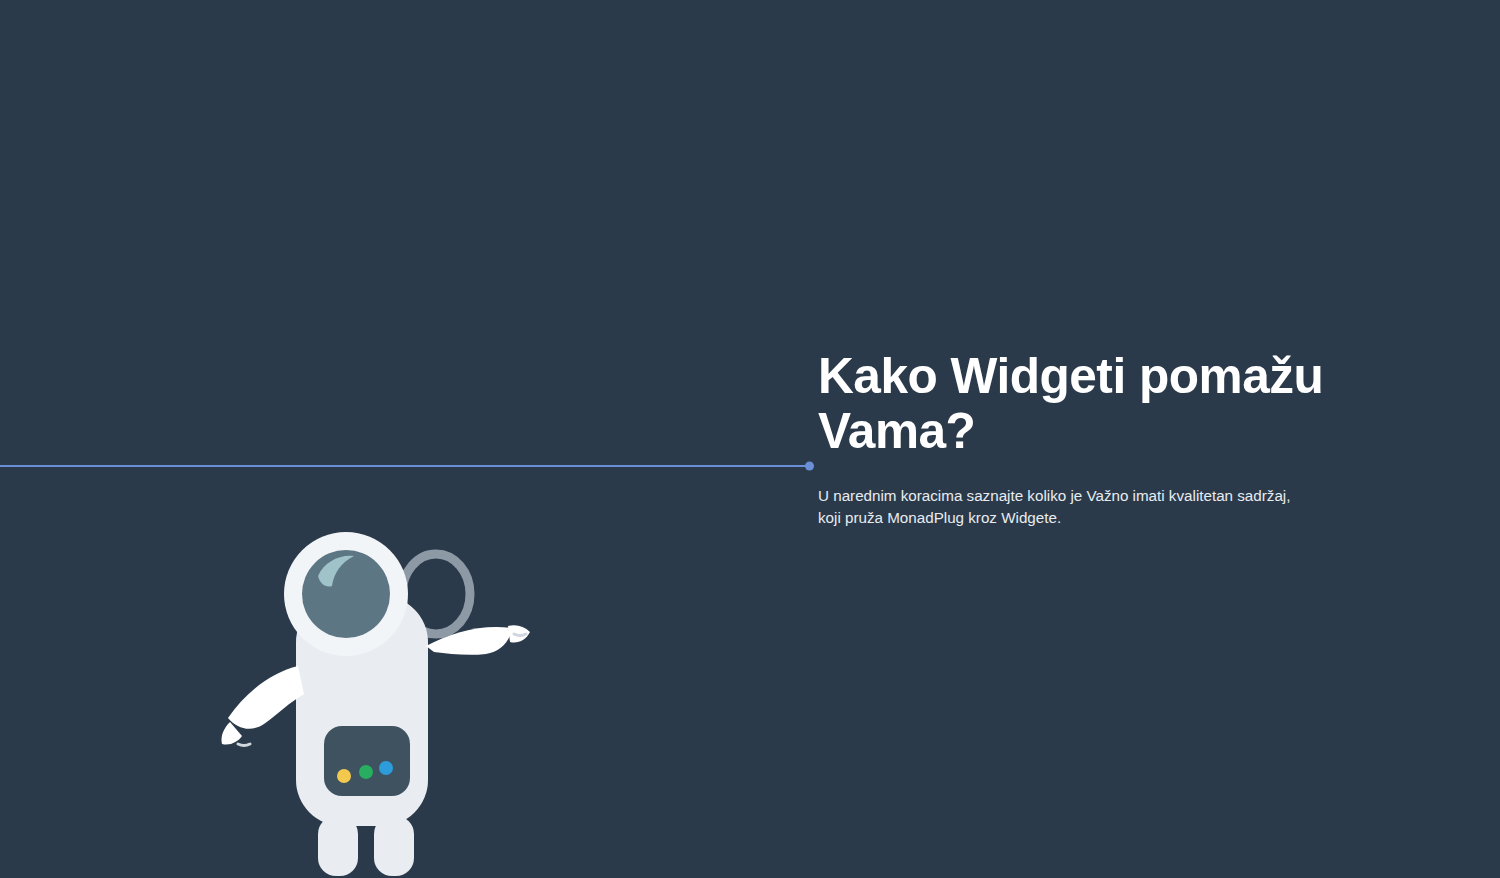Kako Widgeti pomažu Vama?
U narednim koracima saznajte koliko je Važno imati kvalitetan sadržaj, koji pruža MonadPlug kroz Widgete.